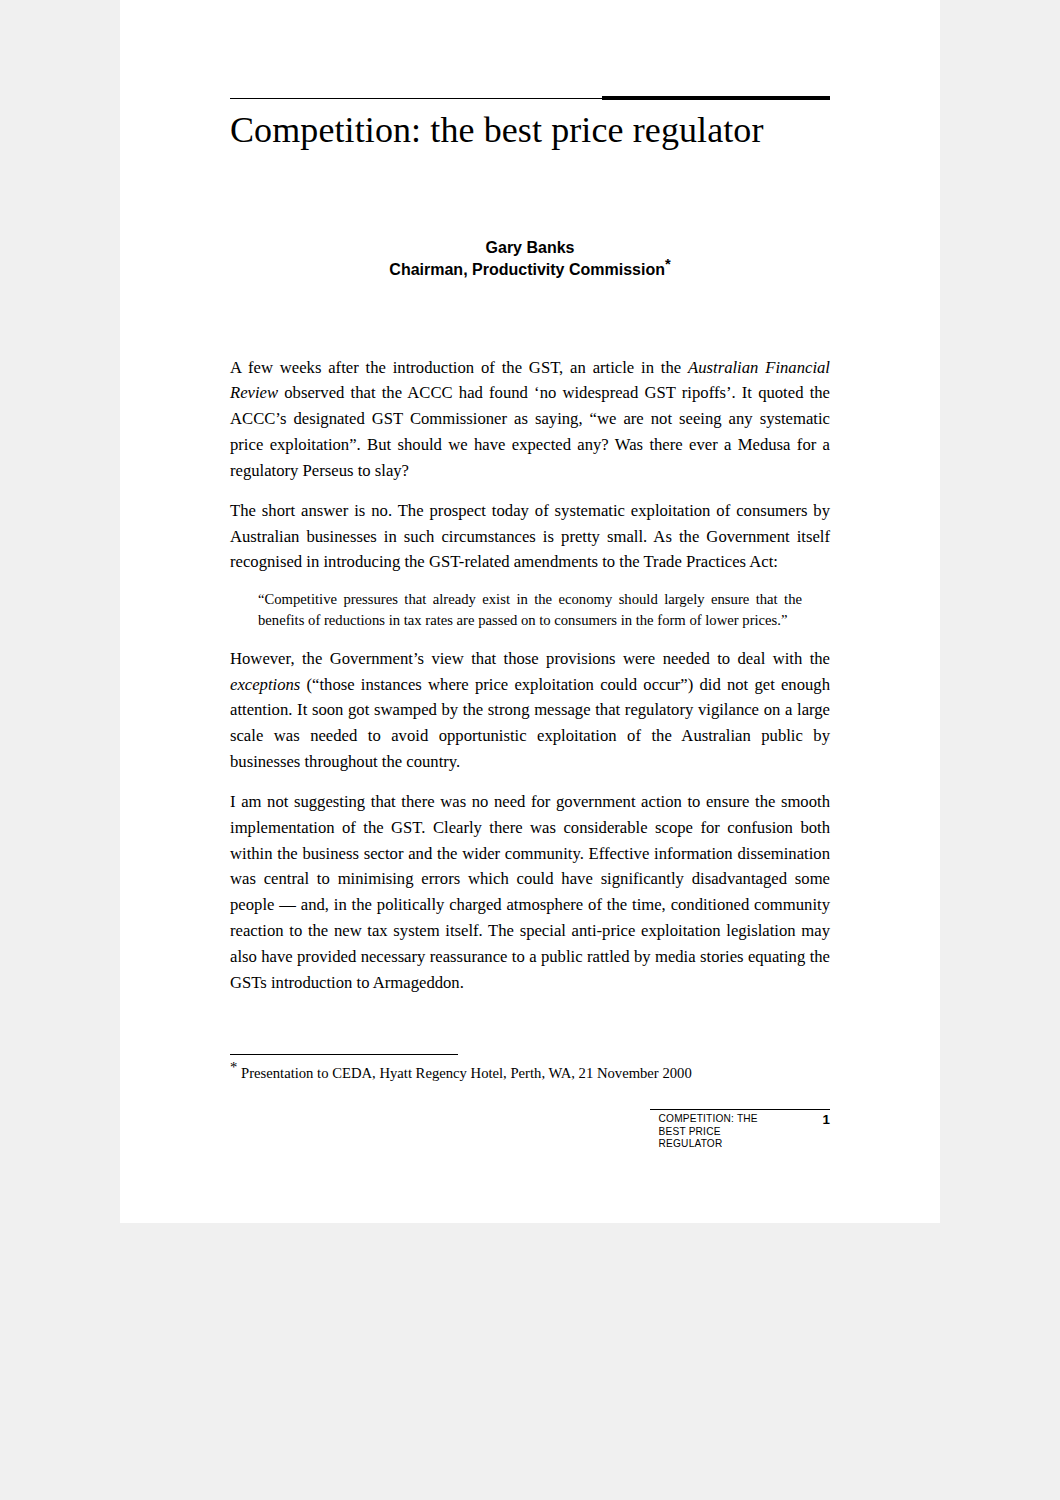Competition: the best price regulator
Gary Banks Chairman, Productivity Commission*
A few weeks after the introduction of the GST, an article in the Australian Financial Review observed that the ACCC had found ‘no widespread GST ripoffs’. It quoted the ACCC’s designated GST Commissioner as saying, “we are not seeing any systematic price exploitation”. But should we have expected any? Was there ever a Medusa for a regulatory Perseus to slay?
The short answer is no. The prospect today of systematic exploitation of consumers by Australian businesses in such circumstances is pretty small. As the Government itself recognised in introducing the GST-related amendments to the Trade Practices Act:
“Competitive pressures that already exist in the economy should largely ensure that the benefits of reductions in tax rates are passed on to consumers in the form of lower prices.”
However, the Government’s view that those provisions were needed to deal with the exceptions (“those instances where price exploitation could occur”) did not get enough attention. It soon got swamped by the strong message that regulatory vigilance on a large scale was needed to avoid opportunistic exploitation of the Australian public by businesses throughout the country.
I am not suggesting that there was no need for government action to ensure the smooth implementation of the GST. Clearly there was considerable scope for confusion both within the business sector and the wider community. Effective information dissemination was central to minimising errors which could have significantly disadvantaged some people — and, in the politically charged atmosphere of the time, conditioned community reaction to the new tax system itself. The special anti-price exploitation legislation may also have provided necessary reassurance to a public rattled by media stories equating the GSTs introduction to Armageddon.
* Presentation to CEDA, Hyatt Regency Hotel, Perth, WA, 21 November 2000
Competition: the
best price
regulator
1